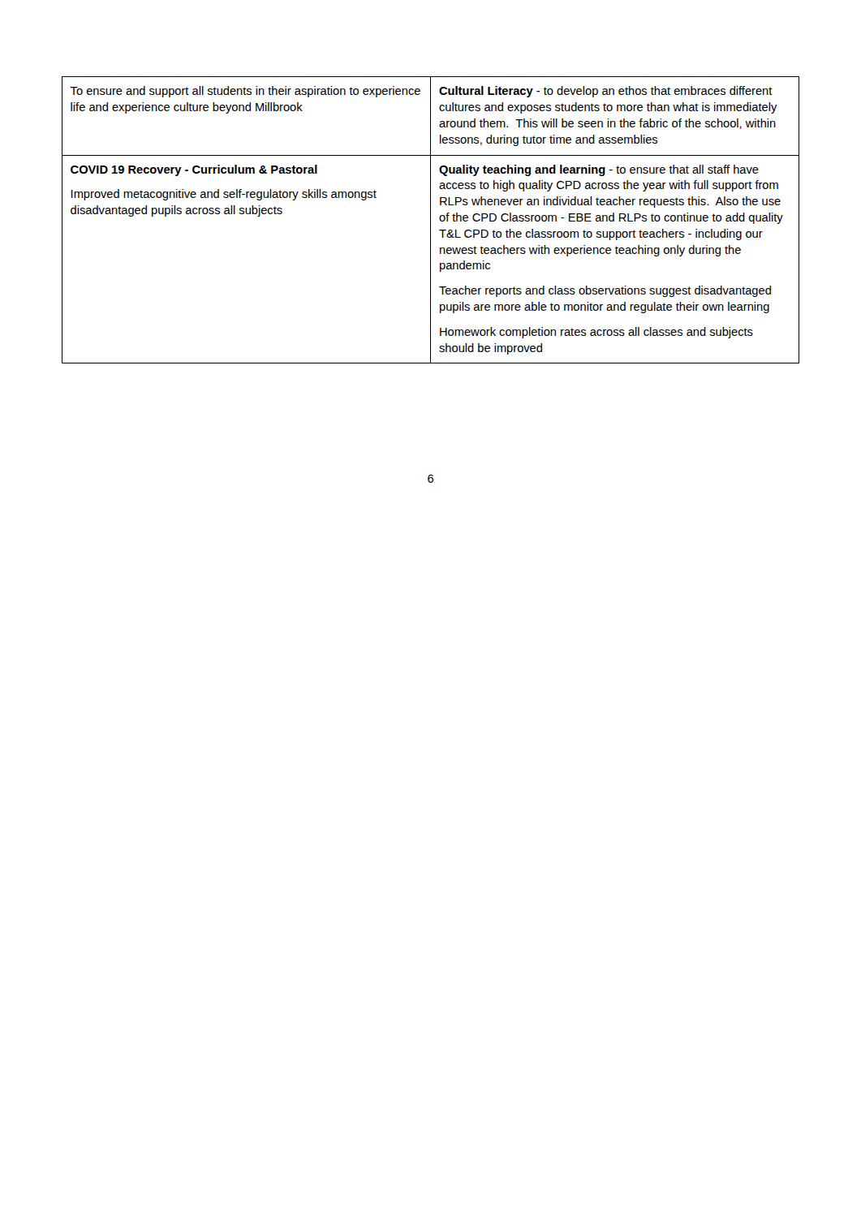| To ensure and support all students in their aspiration to experience life and experience culture beyond Millbrook | Cultural Literacy - to develop an ethos that embraces different cultures and exposes students to more than what is immediately around them. This will be seen in the fabric of the school, within lessons, during tutor time and assemblies |
| COVID 19 Recovery - Curriculum & Pastoral Improved metacognitive and self-regulatory skills amongst disadvantaged pupils across all subjects | Quality teaching and learning - to ensure that all staff have access to high quality CPD across the year with full support from RLPs whenever an individual teacher requests this. Also the use of the CPD Classroom - EBE and RLPs to continue to add quality T&L CPD to the classroom to support teachers - including our newest teachers with experience teaching only during the pandemic Teacher reports and class observations suggest disadvantaged pupils are more able to monitor and regulate their own learning Homework completion rates across all classes and subjects should be improved |
6